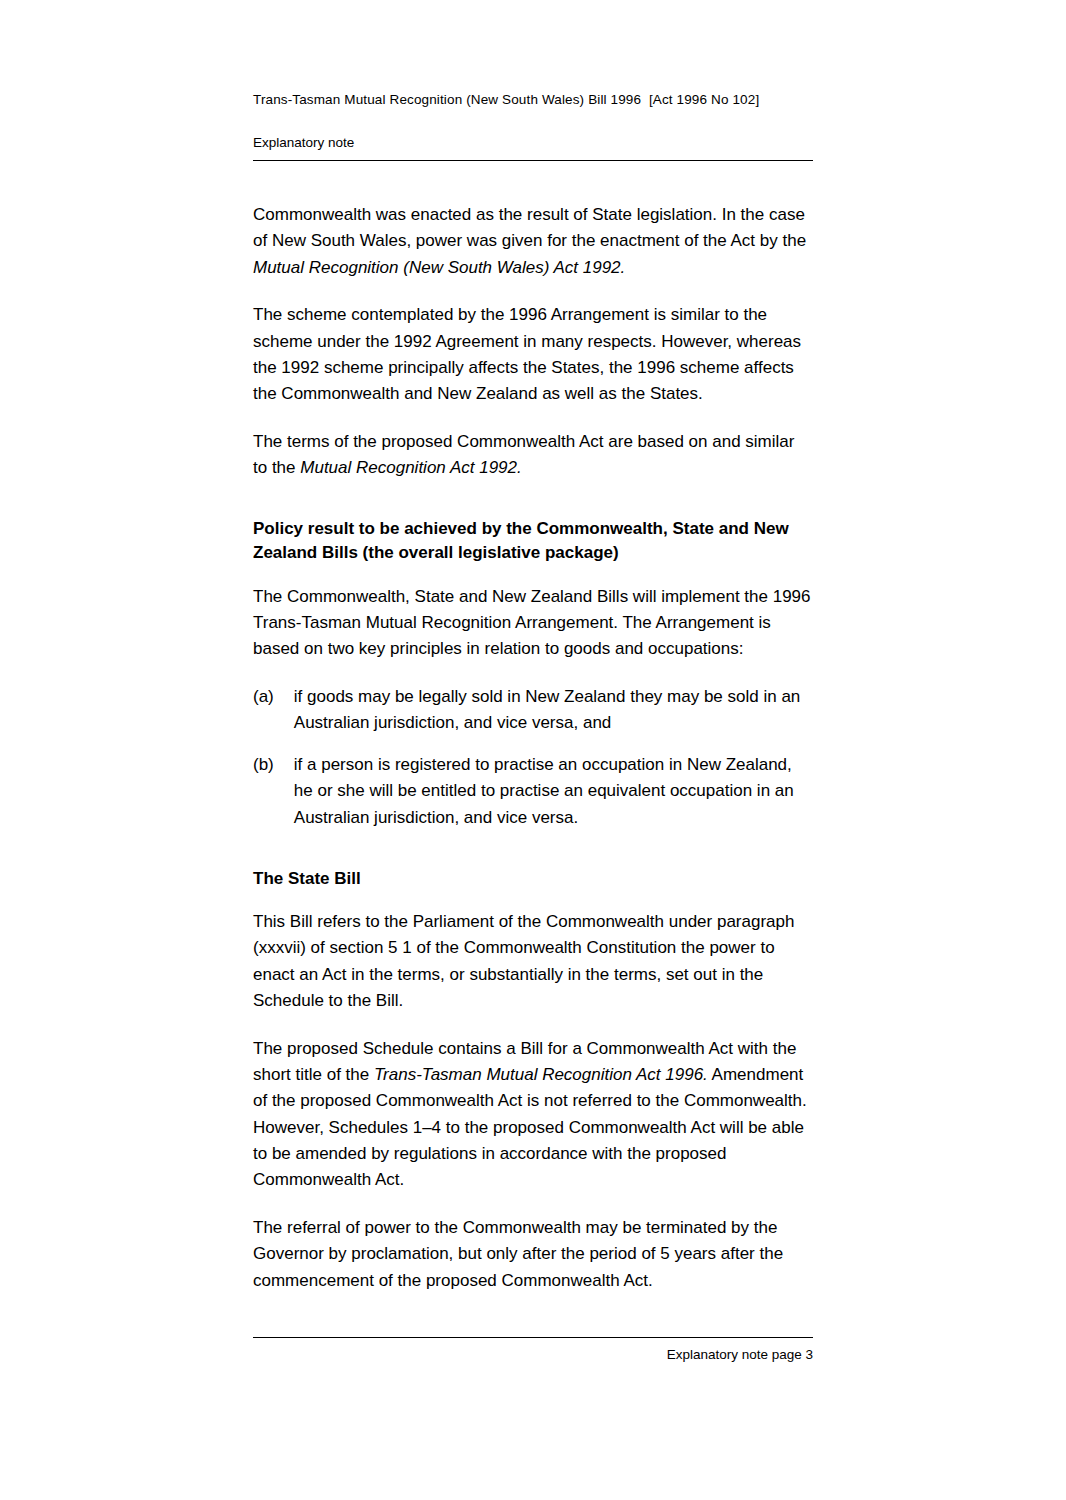Trans-Tasman Mutual Recognition (New South Wales) Bill 1996 [Act 1996 No 102]
Explanatory note
Commonwealth was enacted as the result of State legislation. In the case of New South Wales, power was given for the enactment of the Act by the Mutual Recognition (New South Wales) Act 1992.
The scheme contemplated by the 1996 Arrangement is similar to the scheme under the 1992 Agreement in many respects. However, whereas the 1992 scheme principally affects the States, the 1996 scheme affects the Commonwealth and New Zealand as well as the States.
The terms of the proposed Commonwealth Act are based on and similar to the Mutual Recognition Act 1992.
Policy result to be achieved by the Commonwealth, State and New Zealand Bills (the overall legislative package)
The Commonwealth, State and New Zealand Bills will implement the 1996 Trans-Tasman Mutual Recognition Arrangement. The Arrangement is based on two key principles in relation to goods and occupations:
(a) if goods may be legally sold in New Zealand they may be sold in an Australian jurisdiction, and vice versa, and
(b) if a person is registered to practise an occupation in New Zealand, he or she will be entitled to practise an equivalent occupation in an Australian jurisdiction, and vice versa.
The State Bill
This Bill refers to the Parliament of the Commonwealth under paragraph (xxxvii) of section 5 1 of the Commonwealth Constitution the power to enact an Act in the terms, or substantially in the terms, set out in the Schedule to the Bill.
The proposed Schedule contains a Bill for a Commonwealth Act with the short title of the Trans-Tasman Mutual Recognition Act 1996. Amendment of the proposed Commonwealth Act is not referred to the Commonwealth. However, Schedules 1–4 to the proposed Commonwealth Act will be able to be amended by regulations in accordance with the proposed Commonwealth Act.
The referral of power to the Commonwealth may be terminated by the Governor by proclamation, but only after the period of 5 years after the commencement of the proposed Commonwealth Act.
Explanatory note page 3